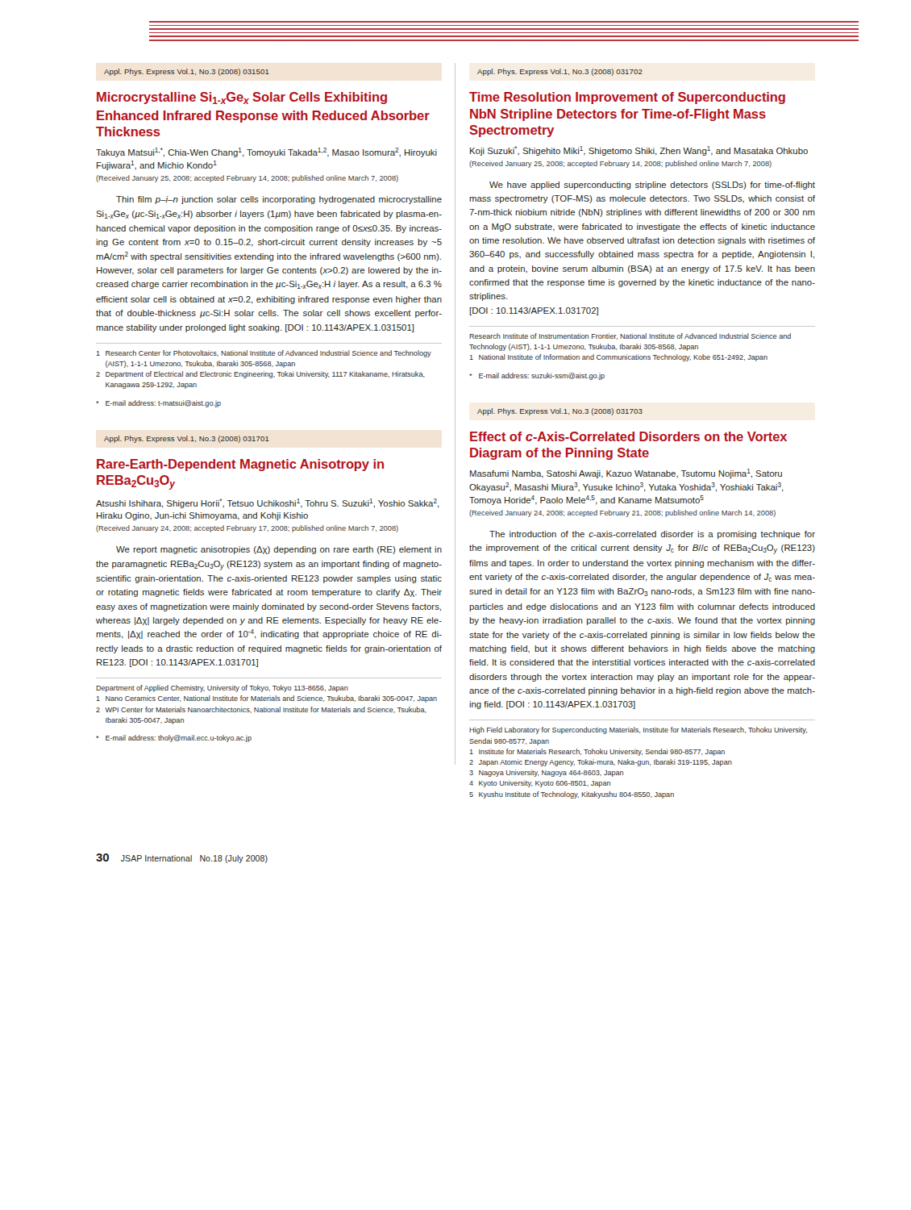Appl. Phys. Express Vol.1, No.3 (2008) 031501
Microcrystalline Si1-x Gex Solar Cells Exhibiting Enhanced Infrared Response with Reduced Absorber Thickness
Takuya Matsui1,*, Chia-Wen Chang1, Tomoyuki Takada1,2, Masao Isomura2, Hiroyuki Fujiwara1, and Michio Kondo1
(Received January 25, 2008; accepted February 14, 2008; published online March 7, 2008)
Thin film p–i–n junction solar cells incorporating hydrogenated microcrystalline Si1-xGex (µc-Si1-xGex:H) absorber i layers (1µm) have been fabricated by plasma-enhanced chemical vapor deposition in the composition range of 0≤x≤0.35. By increasing Ge content from x=0 to 0.15–0.2, short-circuit current density increases by ~5 mA/cm2 with spectral sensitivities extending into the infrared wavelengths (>600 nm). However, solar cell parameters for larger Ge contents (x>0.2) are lowered by the increased charge carrier recombination in the µc-Si1-xGex:H i layer. As a result, a 6.3 % efficient solar cell is obtained at x=0.2, exhibiting infrared response even higher than that of double-thickness µc-Si:H solar cells. The solar cell shows excellent performance stability under prolonged light soaking. [DOI : 10.1143/APEX.1.031501]
1 Research Center for Photovoltaics, National Institute of Advanced Industrial Science and Technology (AIST), 1-1-1 Umezono, Tsukuba, Ibaraki 305-8568, Japan
2 Department of Electrical and Electronic Engineering, Tokai University, 1117 Kitakaname, Hiratsuka, Kanagawa 259-1292, Japan
*E-mail address: t-matsui@aist.go.jp
Appl. Phys. Express Vol.1, No.3 (2008) 031701
Rare-Earth-Dependent Magnetic Anisotropy in REBa2 Cu3 Oy
Atsushi Ishihara, Shigeru Horii*, Tetsuo Uchikoshi1, Tohru S. Suzuki1, Yoshio Sakka2, Hiraku Ogino, Jun-ichi Shimoyama, and Kohji Kishio
(Received January 24, 2008; accepted February 17, 2008; published online March 7, 2008)
We report magnetic anisotropies (Δχ) depending on rare earth (RE) element in the paramagnetic REBa2Cu3Oy (RE123) system as an important finding of magneto-scientific grain-orientation. The c-axis-oriented RE123 powder samples using static or rotating magnetic fields were fabricated at room temperature to clarify Δχ. Their easy axes of magnetization were mainly dominated by second-order Stevens factors, whereas |Δχ| largely depended on y and RE elements. Especially for heavy RE elements, |Δχ| reached the order of 10-4, indicating that appropriate choice of RE directly leads to a drastic reduction of required magnetic fields for grain-orientation of RE123. [DOI : 10.1143/APEX.1.031701]
Department of Applied Chemistry, University of Tokyo, Tokyo 113-8656, Japan
1 Nano Ceramics Center, National Institute for Materials and Science, Tsukuba, Ibaraki 305-0047, Japan
2 WPI Center for Materials Nanoarchitectonics, National Institute for Materials and Science, Tsukuba, Ibaraki 305-0047, Japan
*E-mail address: tholy@mail.ecc.u-tokyo.ac.jp
Appl. Phys. Express Vol.1, No.3 (2008) 031702
Time Resolution Improvement of Superconducting NbN Stripline Detectors for Time-of-Flight Mass Spectrometry
Koji Suzuki*, Shigehito Miki1, Shigetomo Shiki, Zhen Wang1, and Masataka Ohkubo
(Received January 25, 2008; accepted February 14, 2008; published online March 7, 2008)
We have applied superconducting stripline detectors (SSLDs) for time-of-flight mass spectrometry (TOF-MS) as molecule detectors. Two SSLDs, which consist of 7-nm-thick niobium nitride (NbN) striplines with different linewidths of 200 or 300 nm on a MgO substrate, were fabricated to investigate the effects of kinetic inductance on time resolution. We have observed ultrafast ion detection signals with risetimes of 360–640 ps, and successfully obtained mass spectra for a peptide, Angiotensin I, and a protein, bovine serum albumin (BSA) at an energy of 17.5 keV. It has been confirmed that the response time is governed by the kinetic inductance of the nano-striplines.
[DOI : 10.1143/APEX.1.031702]
Research Institute of Instrumentation Frontier, National Institute of Advanced Industrial Science and Technology (AIST), 1-1-1 Umezono, Tsukuba, Ibaraki 305-8568, Japan
1 National Institute of Information and Communications Technology, Kobe 651-2492, Japan
*E-mail address: suzuki-ssm@aist.go.jp
Appl. Phys. Express Vol.1, No.3 (2008) 031703
Effect of c-Axis-Correlated Disorders on the Vortex Diagram of the Pinning State
Masafumi Namba, Satoshi Awaji, Kazuo Watanabe, Tsutomu Nojima1, Satoru Okayasu2, Masashi Miura3, Yusuke Ichino3, Yutaka Yoshida3, Yoshiaki Takai3, Tomoya Horide4, Paolo Mele4,5, and Kaname Matsumoto5
(Received January 24, 2008; accepted February 21, 2008; published online March 14, 2008)
The introduction of the c-axis-correlated disorder is a promising technique for the improvement of the critical current density Jc for B//c of REBa2Cu3Oy (RE123) films and tapes. In order to understand the vortex pinning mechanism with the different variety of the c-axis-correlated disorder, the angular dependence of Jc was measured in detail for an Y123 film with BaZrO3 nano-rods, a Sm123 film with fine nano-particles and edge dislocations and an Y123 film with columnar defects introduced by the heavy-ion irradiation parallel to the c-axis. We found that the vortex pinning state for the variety of the c-axis-correlated pinning is similar in low fields below the matching field, but it shows different behaviors in high fields above the matching field. It is considered that the interstitial vortices interacted with the c-axis-correlated disorders through the vortex interaction may play an important role for the appearance of the c-axis-correlated pinning behavior in a high-field region above the matching field. [DOI : 10.1143/APEX.1.031703]
High Field Laboratory for Superconducting Materials, Institute for Materials Research, Tohoku University, Sendai 980-8577, Japan
1 Institute for Materials Research, Tohoku University, Sendai 980-8577, Japan
2 Japan Atomic Energy Agency, Tokai-mura, Naka-gun, Ibaraki 319-1195, Japan
3 Nagoya University, Nagoya 464-8603, Japan
4 Kyoto University, Kyoto 606-8501, Japan
5 Kyushu Institute of Technology, Kitakyushu 804-8550, Japan
30 JSAP International No.18 (July 2008)